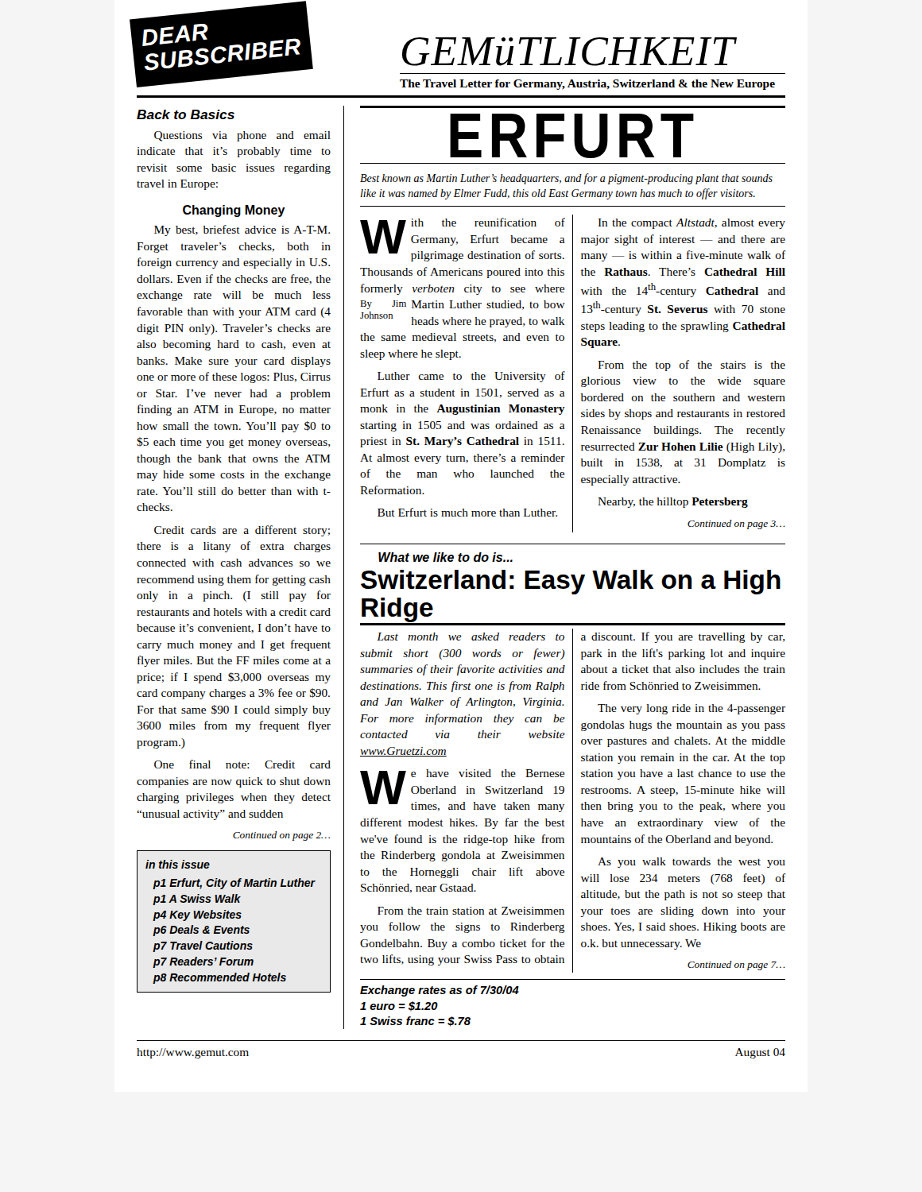DEAR
SUBSCRIBER
GEMü TLICHKEIT
The Travel Letter for Germany, Austria, Switzerland & the New Europe
Back to Basics
Questions via phone and email indicate that it’s probably time to revisit some basic issues regarding travel in Europe:
Changing Money
My best, briefest advice is A-T-M. Forget traveler’s checks, both in foreign currency and especially in U.S. dollars. Even if the checks are free, the exchange rate will be much less favorable than with your ATM card (4 digit PIN only). Traveler’s checks are also becoming hard to cash, even at banks. Make sure your card displays one or more of these logos: Plus, Cirrus or Star. I’ve never had a problem finding an ATM in Europe, no matter how small the town. You’ll pay $0 to $5 each time you get money overseas, though the bank that owns the ATM may hide some costs in the exchange rate. You’ll still do better than with t-checks.
Credit cards are a different story; there is a litany of extra charges connected with cash advances so we recommend using them for getting cash only in a pinch. (I still pay for restaurants and hotels with a credit card because it’s convenient, I don’t have to carry much money and I get frequent flyer miles. But the FF miles come at a price; if I spend $3,000 overseas my card company charges a 3% fee or $90. For that same $90 I could simply buy 3600 miles from my frequent flyer program.)
One final note: Credit card companies are now quick to shut down charging privileges when they detect “unusual activity” and sudden
Continued on page 2…
in this issue
p1 Erfurt, City of Martin Luther
p1 A Swiss Walk
p4 Key Websites
p6 Deals & Events
p7 Travel Cautions
p7 Readers’ Forum
p8 Recommended Hotels
ERFURT
Best known as Martin Luther’s headquarters, and for a pigment-producing plant that sounds like it was named by Elmer Fudd, this old East Germany town has much to offer visitors.
With the reunification of Germany, Erfurt became a pilgrimage destination of sorts. Thousands of Americans poured into this formerly verboten city to see where Martin Luther studied, By Jim Johnson to bow heads where he prayed, to walk the same medieval streets, and even to sleep where he slept.
Luther came to the University of Erfurt as a student in 1501, served as a monk in the Augustinian Monastery starting in 1505 and was ordained as a priest in St. Mary’s Cathedral in 1511. At almost every turn, there’s a reminder of the man who launched the Reformation.
But Erfurt is much more than Luther.
In the compact Altstadt, almost every major sight of interest — and there are many — is within a five-minute walk of the Rathaus. There’s Cathedral Hill with the 14th-century Cathedral and 13th-century St. Severus with 70 stone steps leading to the sprawling Cathedral Square.
From the top of the stairs is the glorious view to the wide square bordered on the southern and western sides by shops and restaurants in restored Renaissance buildings. The recently resurrected Zur Hohen Lilie (High Lily), built in 1538, at 31 Domplatz is especially attractive.
Nearby, the hilltop Petersberg
Continued on page 3…
What we like to do is...
Switzerland: Easy Walk on a High Ridge
Last month we asked readers to submit short (300 words or fewer) summaries of their favorite activities and destinations. This first one is from Ralph and Jan Walker of Arlington, Virginia. For more information they can be contacted via their website www.Gruetzi.com
We have visited the Bernese Oberland in Switzerland 19 times, and have taken many different modest hikes. By far the best we've found is the ridge-top hike from the Rinderberg gondola at Zweisimmen to the Horneggli chair lift above Schönried, near Gstaad.
From the train station at Zweisimmen you follow the signs to Rinderberg Gondelbahn. Buy a combo ticket for the two lifts, using your Swiss Pass to obtain a discount. If you are travelling by car, park in the lift's parking lot and inquire about a ticket that also includes the train ride from Schönried to Zweisimmen.
The very long ride in the 4-passenger gondolas hugs the mountain as you pass over pastures and chalets. At the middle station you remain in the car. At the top station you have a last chance to use the restrooms. A steep, 15-minute hike will then bring you to the peak, where you have an extraordinary view of the mountains of the Oberland and beyond.
As you walk towards the west you will lose 234 meters (768 feet) of altitude, but the path is not so steep that your toes are sliding down into your shoes. Yes, I said shoes. Hiking boots are o.k. but unnecessary. We
Continued on page 7…
Exchange rates as of 7/30/04
1 euro = $1.20
1 Swiss franc = $.78
http://www.gemut.com August 04